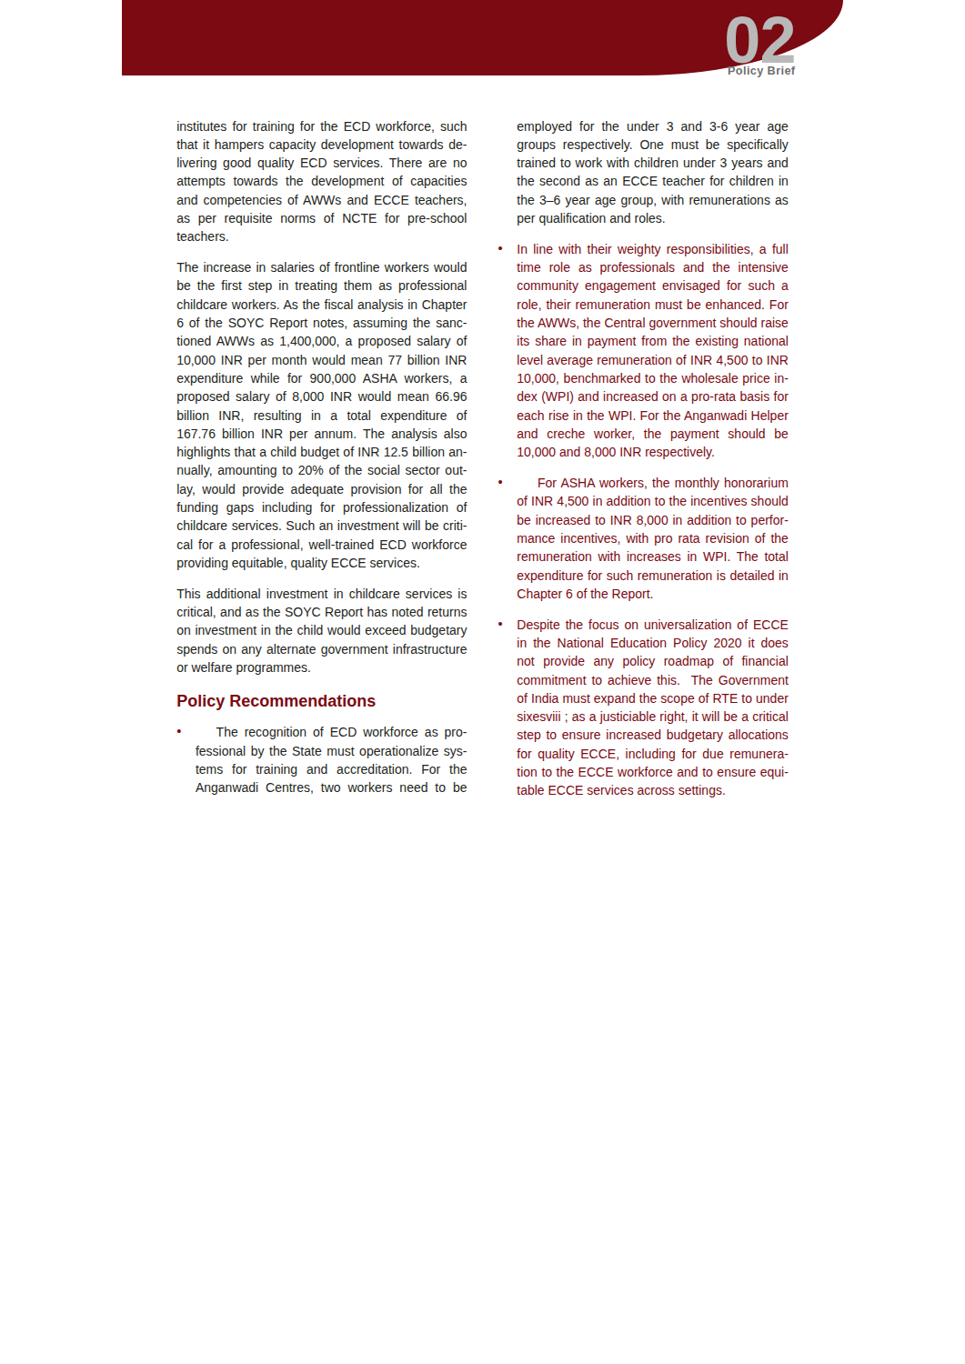02 Policy Brief
institutes for training for the ECD workforce, such that it hampers capacity development towards delivering good quality ECD services. There are no attempts towards the development of capacities and competencies of AWWs and ECCE teachers, as per requisite norms of NCTE for pre-school teachers.
The increase in salaries of frontline workers would be the first step in treating them as professional childcare workers. As the fiscal analysis in Chapter 6 of the SOYC Report notes, assuming the sanctioned AWWs as 1,400,000, a proposed salary of 10,000 INR per month would mean 77 billion INR expenditure while for 900,000 ASHA workers, a proposed salary of 8,000 INR would mean 66.96 billion INR, resulting in a total expenditure of 167.76 billion INR per annum. The analysis also highlights that a child budget of INR 12.5 billion annually, amounting to 20% of the social sector outlay, would provide adequate provision for all the funding gaps including for professionalization of childcare services. Such an investment will be critical for a professional, well-trained ECD workforce providing equitable, quality ECCE services.
This additional investment in childcare services is critical, and as the SOYC Report has noted returns on investment in the child would exceed budgetary spends on any alternate government infrastructure or welfare programmes.
Policy Recommendations
The recognition of ECD workforce as professional by the State must operationalize systems for training and accreditation. For the Anganwadi Centres, two workers need to be employed for the under 3 and 3-6 year age groups respectively. One must be specifically trained to work with children under 3 years and the second as an ECCE teacher for children in the 3–6 year age group, with remunerations as per qualification and roles.
In line with their weighty responsibilities, a full time role as professionals and the intensive community engagement envisaged for such a role, their remuneration must be enhanced. For the AWWs, the Central government should raise its share in payment from the existing national level average remuneration of INR 4,500 to INR 10,000, benchmarked to the wholesale price index (WPI) and increased on a pro-rata basis for each rise in the WPI. For the Anganwadi Helper and creche worker, the payment should be 10,000 and 8,000 INR respectively.
For ASHA workers, the monthly honorarium of INR 4,500 in addition to the incentives should be increased to INR 8,000 in addition to performance incentives, with pro rata revision of the remuneration with increases in WPI. The total expenditure for such remuneration is detailed in Chapter 6 of the Report.
Despite the focus on universalization of ECCE in the National Education Policy 2020 it does not provide any policy roadmap of financial commitment to achieve this. The Government of India must expand the scope of RTE to under sixesviii ; as a justiciable right, it will be a critical step to ensure increased budgetary allocations for quality ECCE, including for due remuneration to the ECCE workforce and to ensure equitable ECCE services across settings.